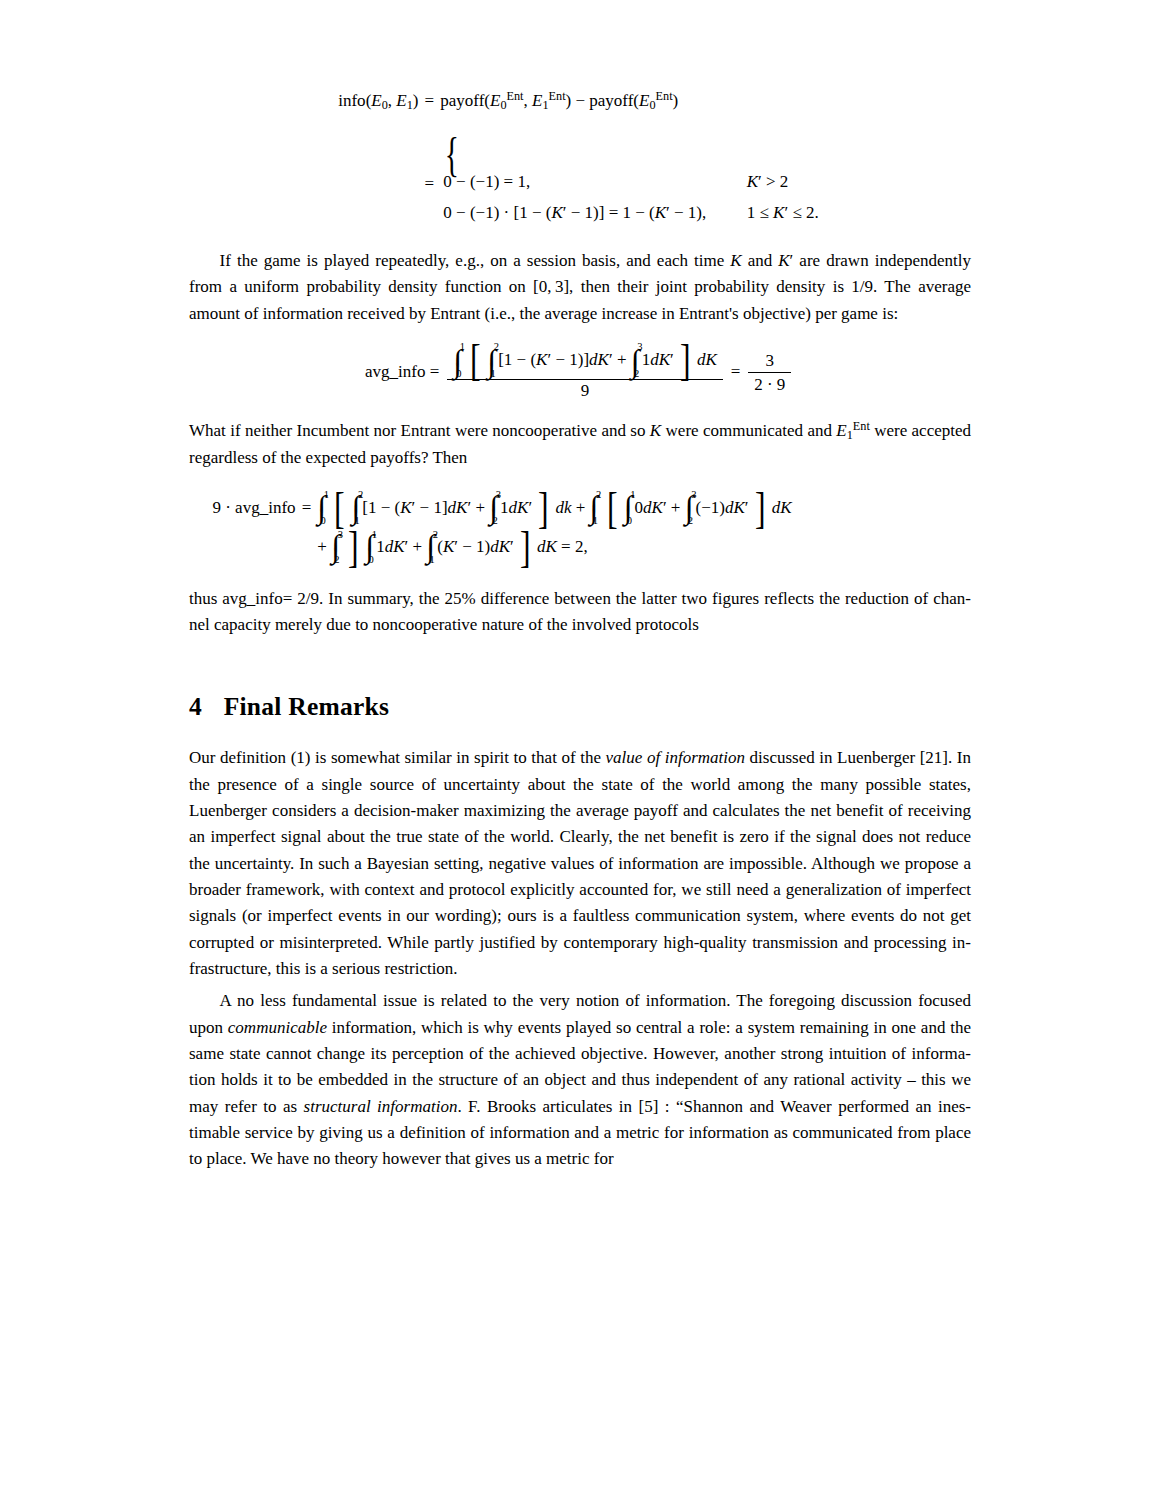| info ( E 0 , E 1 ) | = | payoff ( E 0 Ent , E 1 Ent ) − payoff ( E 0 Ent ) |
| | = | { / 0 − (−1) = 1, / K ′ > 2 / / 0 − (−1) · [1 − ( K ′ − 1)] = 1 − ( K ′ − 1), / 1 ≤ K ′ ≤ 2. / |
If the game is played repeatedly, e.g., on a session basis, and each time K and K′ are drawn independently from a uniform probability density function on [0, 3], then their joint probability density is 1/9. The average amount of information received by Entrant (i.e., the average increase in Entrant's objective) per game is:
avg_info = ∫10 [ ∫21[1 − (K′ − 1)]dK′ + ∫321dK′ ] dK 9 = 3 2 · 9
What if neither Incumbent nor Entrant were noncooperative and so K were communicated and E1Ent were accepted regardless of the expected payoffs? Then
| 9 · avg_info | = | ∫ 1 0 [ ∫ 2 1 [1 − ( K ′ − 1] dK ′ + ∫ 3 2 1 dK ′ ] dk + ∫ 2 1 [ ∫ 1 0 0 dK ′ + ∫ 3 2 (−1) dK ′ ] dK |
| | | + ∫ 3 2 ] ∫ 1 0 1 dK ′ + ∫ 2 1 ( K ′ − 1) dK ′ ] dK = 2, |
thus avg_info= 2/9. In summary, the 25% difference between the latter two figures reflects the reduction of channel capacity merely due to noncooperative nature of the involved protocols
4 Final Remarks
Our definition (1) is somewhat similar in spirit to that of the value of information discussed in Luenberger [21]. In the presence of a single source of uncertainty about the state of the world among the many possible states, Luenberger considers a decision-maker maximizing the average payoff and calculates the net benefit of receiving an imperfect signal about the true state of the world. Clearly, the net benefit is zero if the signal does not reduce the uncertainty. In such a Bayesian setting, negative values of information are impossible. Although we propose a broader framework, with context and protocol explicitly accounted for, we still need a generalization of imperfect signals (or imperfect events in our wording); ours is a faultless communication system, where events do not get corrupted or misinterpreted. While partly justified by contemporary high-quality transmission and processing infrastructure, this is a serious restriction.
A no less fundamental issue is related to the very notion of information. The foregoing discussion focused upon communicable information, which is why events played so central a role: a system remaining in one and the same state cannot change its perception of the achieved objective. However, another strong intuition of information holds it to be embedded in the structure of an object and thus independent of any rational activity – this we may refer to as structural information. F. Brooks articulates in [5] : “Shannon and Weaver performed an inestimable service by giving us a definition of information and a metric for information as communicated from place to place. We have no theory however that gives us a metric for